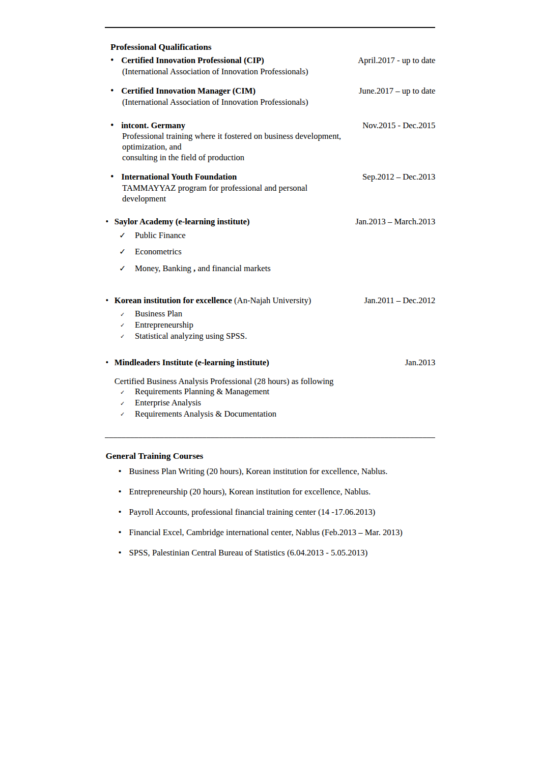Professional Qualifications
Certified Innovation Professional (CIP)
(International Association of Innovation Professionals)
April.2017 - up to date
Certified Innovation Manager (CIM)
(International Association of Innovation Professionals)
June.2017 – up to date
intcont. Germany
Professional training where it fostered on business development, optimization, and
consulting in the field of production
Nov.2015 - Dec.2015
International Youth Foundation
TAMMAYYAZ program for professional and personal development
Sep.2012 – Dec.2013
Saylor Academy (e-learning institute)
Jan.2013 – March.2013
Public Finance
Econometrics
Money, Banking , and financial markets
Korean institution for excellence (An-Najah University)
Jan.2011 – Dec.2012
Business Plan
Entrepreneurship
Statistical analyzing using SPSS.
Mindleaders Institute (e-learning institute)
Jan.2013
Certified Business Analysis Professional (28 hours) as following
Requirements Planning & Management
Enterprise Analysis
Requirements Analysis & Documentation
_______________________________________________________________________________
General Training Courses
Business Plan Writing (20 hours), Korean institution for excellence, Nablus.
Entrepreneurship (20 hours), Korean institution for excellence, Nablus.
Payroll Accounts, professional financial training center (14 -17.06.2013)
Financial Excel, Cambridge international center, Nablus (Feb.2013 – Mar. 2013)
SPSS, Palestinian Central Bureau of Statistics (6.04.2013 - 5.05.2013)